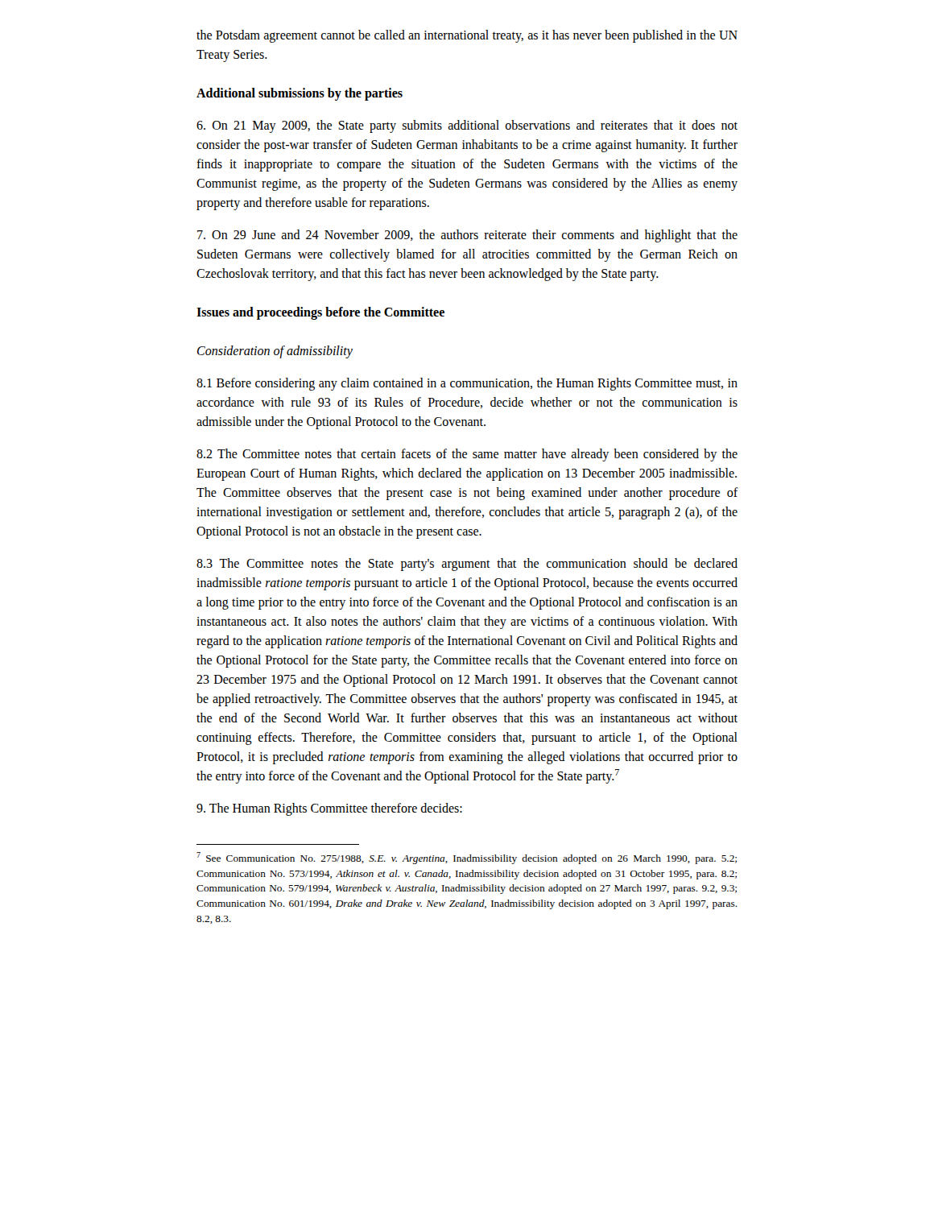the Potsdam agreement cannot be called an international treaty, as it has never been published in the UN Treaty Series.
Additional submissions by the parties
6. On 21 May 2009, the State party submits additional observations and reiterates that it does not consider the post-war transfer of Sudeten German inhabitants to be a crime against humanity. It further finds it inappropriate to compare the situation of the Sudeten Germans with the victims of the Communist regime, as the property of the Sudeten Germans was considered by the Allies as enemy property and therefore usable for reparations.
7. On 29 June and 24 November 2009, the authors reiterate their comments and highlight that the Sudeten Germans were collectively blamed for all atrocities committed by the German Reich on Czechoslovak territory, and that this fact has never been acknowledged by the State party.
Issues and proceedings before the Committee
Consideration of admissibility
8.1 Before considering any claim contained in a communication, the Human Rights Committee must, in accordance with rule 93 of its Rules of Procedure, decide whether or not the communication is admissible under the Optional Protocol to the Covenant.
8.2 The Committee notes that certain facets of the same matter have already been considered by the European Court of Human Rights, which declared the application on 13 December 2005 inadmissible. The Committee observes that the present case is not being examined under another procedure of international investigation or settlement and, therefore, concludes that article 5, paragraph 2 (a), of the Optional Protocol is not an obstacle in the present case.
8.3 The Committee notes the State party's argument that the communication should be declared inadmissible ratione temporis pursuant to article 1 of the Optional Protocol, because the events occurred a long time prior to the entry into force of the Covenant and the Optional Protocol and confiscation is an instantaneous act. It also notes the authors' claim that they are victims of a continuous violation. With regard to the application ratione temporis of the International Covenant on Civil and Political Rights and the Optional Protocol for the State party, the Committee recalls that the Covenant entered into force on 23 December 1975 and the Optional Protocol on 12 March 1991. It observes that the Covenant cannot be applied retroactively. The Committee observes that the authors' property was confiscated in 1945, at the end of the Second World War. It further observes that this was an instantaneous act without continuing effects. Therefore, the Committee considers that, pursuant to article 1, of the Optional Protocol, it is precluded ratione temporis from examining the alleged violations that occurred prior to the entry into force of the Covenant and the Optional Protocol for the State party.7
9. The Human Rights Committee therefore decides:
7 See Communication No. 275/1988, S.E. v. Argentina, Inadmissibility decision adopted on 26 March 1990, para. 5.2; Communication No. 573/1994, Atkinson et al. v. Canada, Inadmissibility decision adopted on 31 October 1995, para. 8.2; Communication No. 579/1994, Warenbeck v. Australia, Inadmissibility decision adopted on 27 March 1997, paras. 9.2, 9.3; Communication No. 601/1994, Drake and Drake v. New Zealand, Inadmissibility decision adopted on 3 April 1997, paras. 8.2, 8.3.